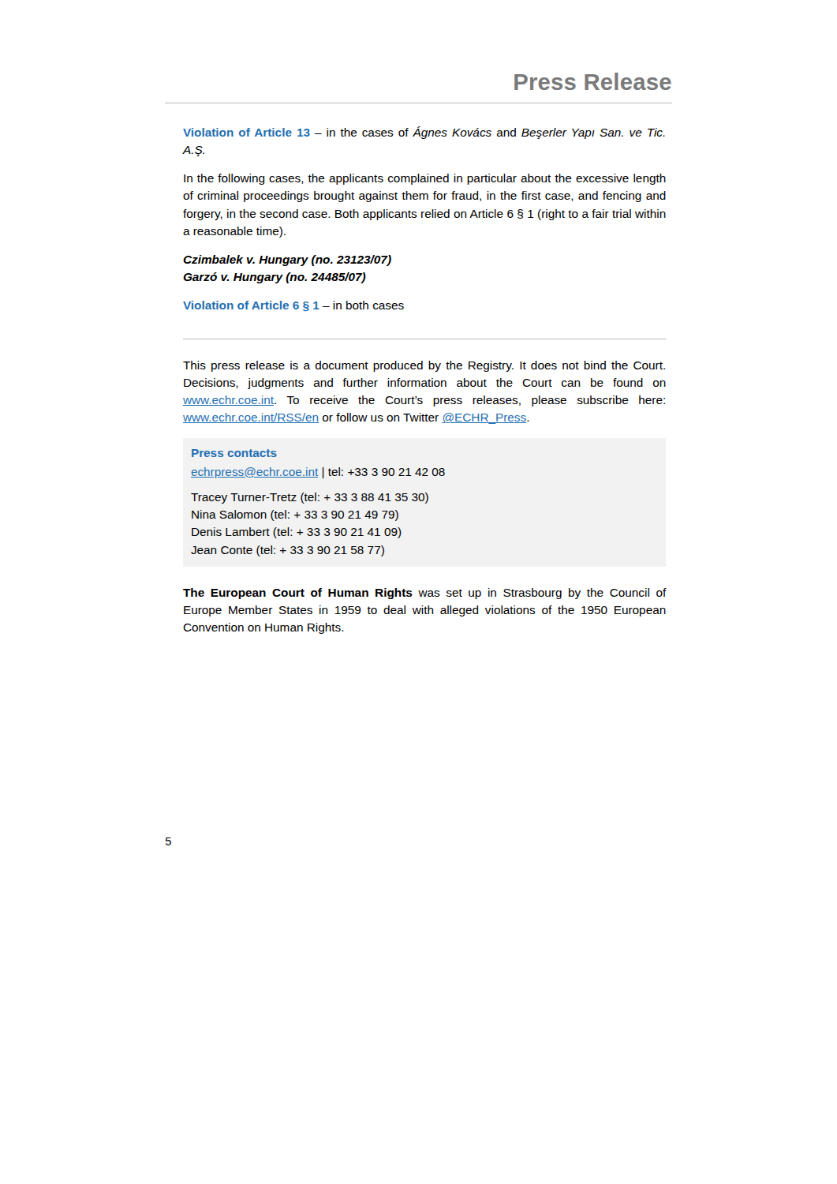Press Release
Violation of Article 13 – in the cases of Ágnes Kovács and Beşerler Yapı San. ve Tic. A.Ş.
In the following cases, the applicants complained in particular about the excessive length of criminal proceedings brought against them for fraud, in the first case, and fencing and forgery, in the second case. Both applicants relied on Article 6 § 1 (right to a fair trial within a reasonable time).
Czimbalek v. Hungary (no. 23123/07)
Garzó v. Hungary (no. 24485/07)
Violation of Article 6 § 1 – in both cases
This press release is a document produced by the Registry. It does not bind the Court. Decisions, judgments and further information about the Court can be found on www.echr.coe.int. To receive the Court’s press releases, please subscribe here: www.echr.coe.int/RSS/en or follow us on Twitter @ECHR_Press.
Press contacts
echrpress@echr.coe.int | tel: +33 3 90 21 42 08
Tracey Turner-Tretz (tel: + 33 3 88 41 35 30)
Nina Salomon (tel: + 33 3 90 21 49 79)
Denis Lambert (tel: + 33 3 90 21 41 09)
Jean Conte (tel: + 33 3 90 21 58 77)
The European Court of Human Rights was set up in Strasbourg by the Council of Europe Member States in 1959 to deal with alleged violations of the 1950 European Convention on Human Rights.
5